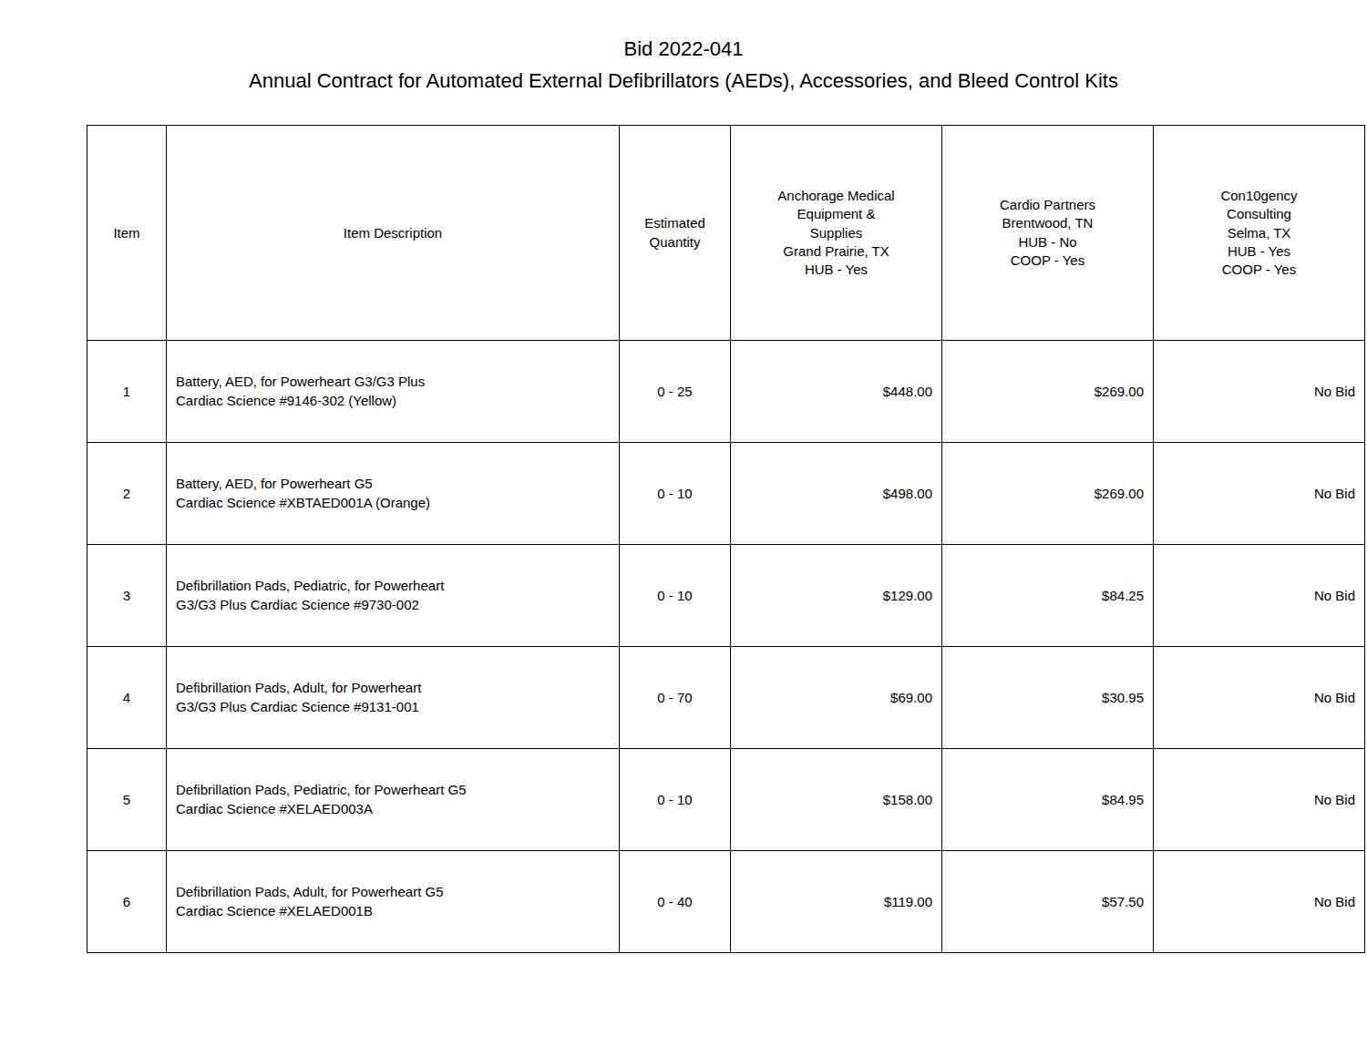Bid 2022-041
Annual Contract for Automated External Defibrillators (AEDs), Accessories, and Bleed Control Kits
| Item | Item Description | Estimated Quantity | Anchorage Medical Equipment & Supplies Grand Prairie, TX HUB - Yes | Cardio Partners Brentwood, TN HUB - No COOP - Yes | Con10gency Consulting Selma, TX HUB - Yes COOP - Yes |
| --- | --- | --- | --- | --- | --- |
| 1 | Battery, AED, for Powerheart G3/G3 Plus Cardiac Science #9146-302 (Yellow) | 0 - 25 | $448.00 | $269.00 | No Bid |
| 2 | Battery, AED, for Powerheart G5 Cardiac Science #XBTAED001A (Orange) | 0 - 10 | $498.00 | $269.00 | No Bid |
| 3 | Defibrillation Pads, Pediatric, for Powerheart G3/G3 Plus Cardiac Science #9730-002 | 0 - 10 | $129.00 | $84.25 | No Bid |
| 4 | Defibrillation Pads, Adult, for Powerheart G3/G3 Plus Cardiac Science #9131-001 | 0 - 70 | $69.00 | $30.95 | No Bid |
| 5 | Defibrillation Pads, Pediatric, for Powerheart G5 Cardiac Science #XELAED003A | 0 - 10 | $158.00 | $84.95 | No Bid |
| 6 | Defibrillation Pads, Adult, for Powerheart G5 Cardiac Science #XELAED001B | 0 - 40 | $119.00 | $57.50 | No Bid |